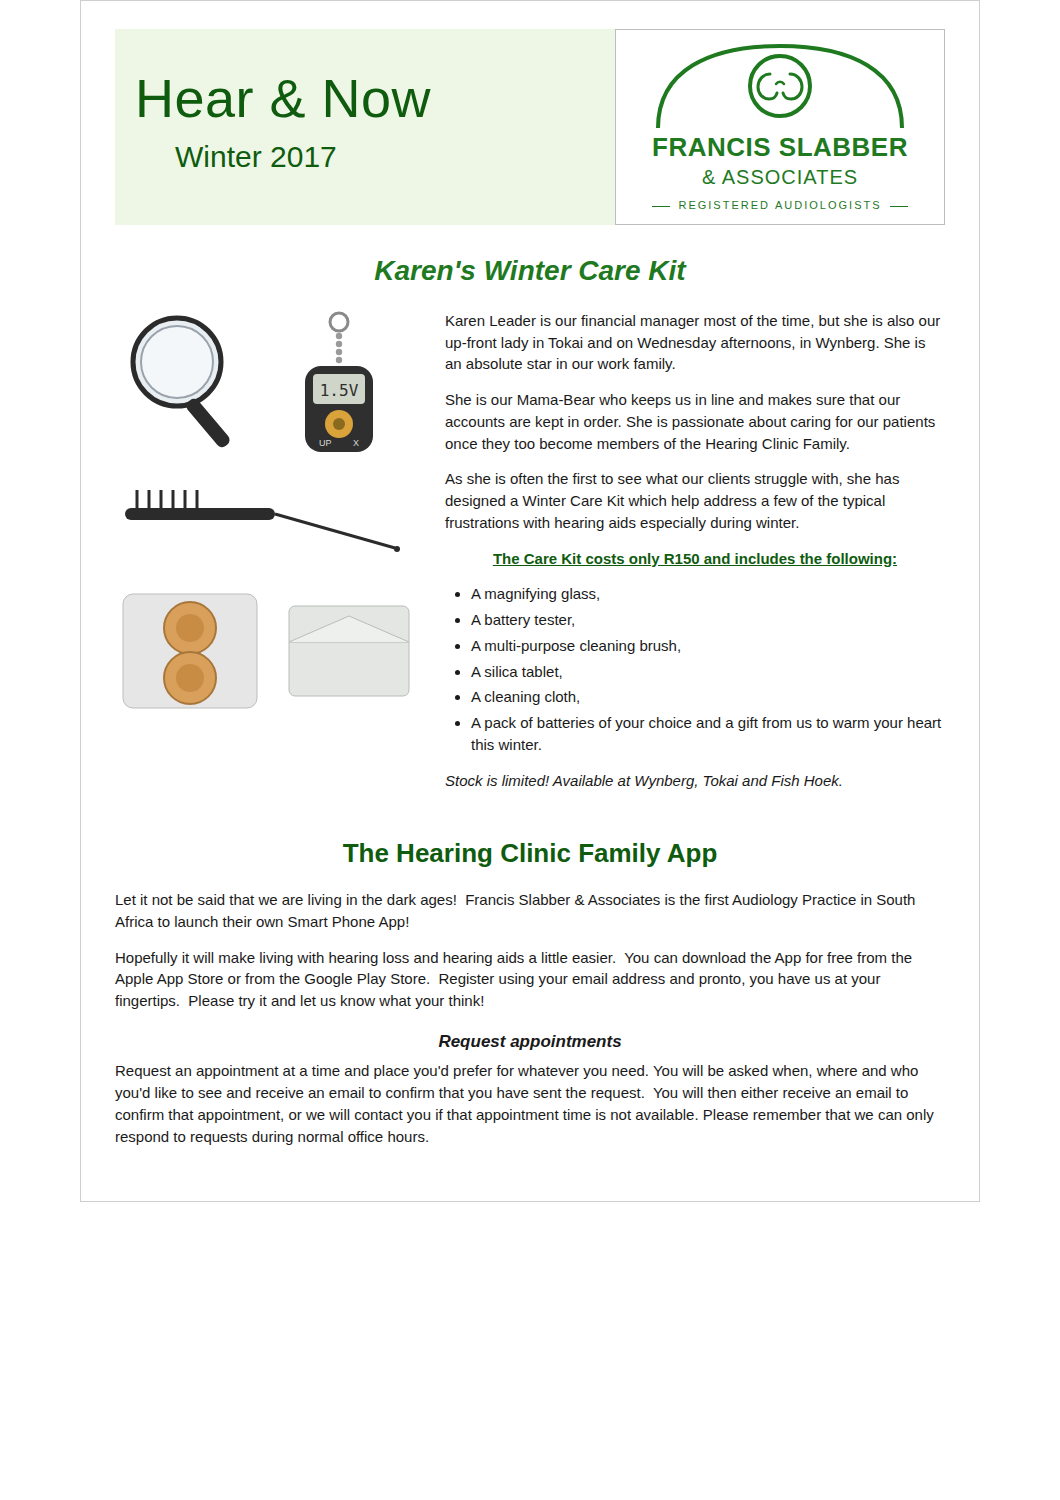Hear & Now
Winter 2017
FRANCIS SLABBER
& ASSOCIATES
REGISTERED AUDIOLOGISTS
Karen's Winter Care Kit
1.5V UP X
Karen Leader is our financial manager most of the time, but she is also our up-front lady in Tokai and on Wednesday afternoons, in Wynberg. She is an absolute star in our work family.
She is our Mama-Bear who keeps us in line and makes sure that our accounts are kept in order. She is passionate about caring for our patients once they too become members of the Hearing Clinic Family.
As she is often the first to see what our clients struggle with, she has designed a Winter Care Kit which help address a few of the typical frustrations with hearing aids especially during winter.
The Care Kit costs only R150 and includes the following:
A magnifying glass,
A battery tester,
A multi-purpose cleaning brush,
A silica tablet,
A cleaning cloth,
A pack of batteries of your choice and a gift from us to warm your heart this winter.
Stock is limited! Available at Wynberg, Tokai and Fish Hoek.
The Hearing Clinic Family App
Let it not be said that we are living in the dark ages! Francis Slabber & Associates is the first Audiology Practice in South Africa to launch their own Smart Phone App!
Hopefully it will make living with hearing loss and hearing aids a little easier. You can download the App for free from the Apple App Store or from the Google Play Store. Register using your email address and pronto, you have us at your fingertips. Please try it and let us know what your think!
Request appointments
Request an appointment at a time and place you'd prefer for whatever you need. You will be asked when, where and who you'd like to see and receive an email to confirm that you have sent the request. You will then either receive an email to confirm that appointment, or we will contact you if that appointment time is not available. Please remember that we can only respond to requests during normal office hours.